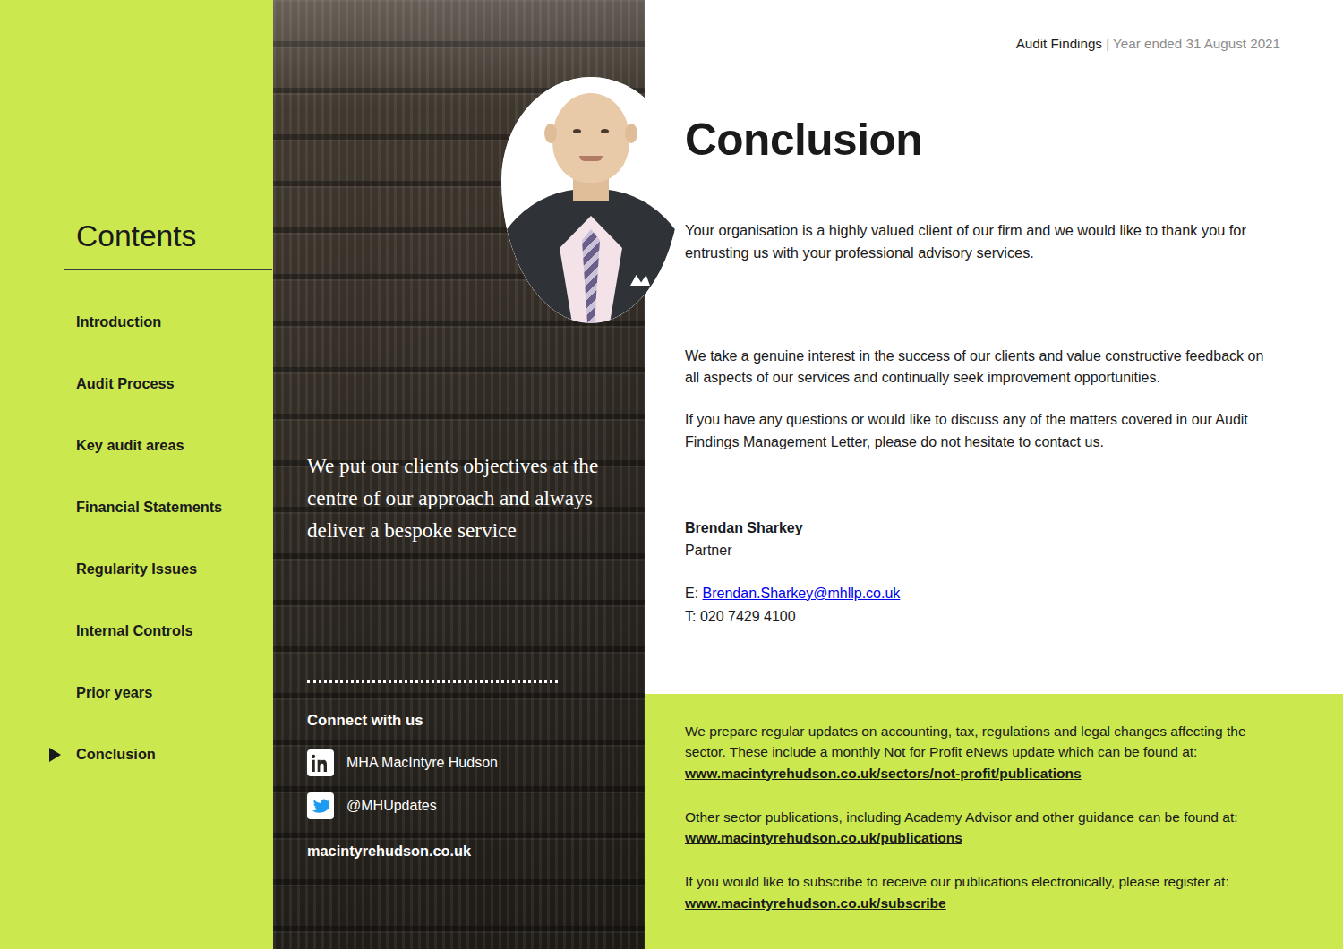Contents
Introduction
Audit Process
Key audit areas
Financial Statements
Regularity Issues
Internal Controls
Prior years
Conclusion
We put our clients objectives at the centre of our approach and always deliver a bespoke service
Connect with us
MHA MacIntyre Hudson
@MHUpdates
macintyrehudson.co.uk
Audit Findings | Year ended 31 August 2021
Conclusion
Your organisation is a highly valued client of our firm and we would like to thank you for entrusting us with your professional advisory services.
We take a genuine interest in the success of our clients and value constructive feedback on all aspects of our services and continually seek improvement opportunities.
If you have any questions or would like to discuss any of the matters covered in our Audit Findings Management Letter, please do not hesitate to contact us.
Brendan Sharkey
Partner
E: Brendan.Sharkey@mhllp.co.uk
T: 020 7429 4100
We prepare regular updates on accounting, tax, regulations and legal changes affecting the sector. These include a monthly Not for Profit eNews update which can be found at:
www.macintyrehudson.co.uk/sectors/not-profit/publications
Other sector publications, including Academy Advisor and other guidance can be found at:
www.macintyrehudson.co.uk/publications
If you would like to subscribe to receive our publications electronically, please register at: www.macintyrehudson.co.uk/subscribe